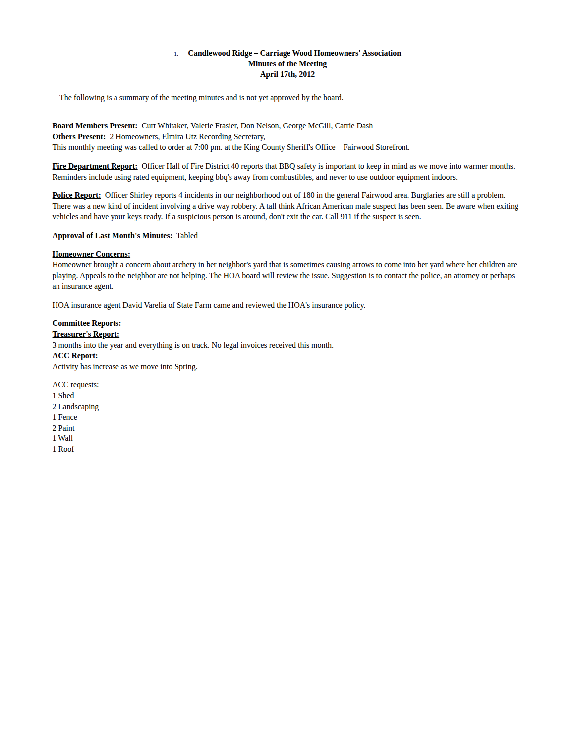1. Candlewood Ridge – Carriage Wood Homeowners' Association Minutes of the Meeting April 17th, 2012
The following is a summary of the meeting minutes and is not yet approved by the board.
Board Members Present: Curt Whitaker, Valerie Frasier, Don Nelson, George McGill, Carrie Dash
Others Present: 2 Homeowners, Elmira Utz Recording Secretary,
This monthly meeting was called to order at 7:00 pm. at the King County Sheriff's Office – Fairwood Storefront.
Fire Department Report: Officer Hall of Fire District 40 reports that BBQ safety is important to keep in mind as we move into warmer months. Reminders include using rated equipment, keeping bbq's away from combustibles, and never to use outdoor equipment indoors.
Police Report: Officer Shirley reports 4 incidents in our neighborhood out of 180 in the general Fairwood area. Burglaries are still a problem. There was a new kind of incident involving a drive way robbery. A tall think African American male suspect has been seen. Be aware when exiting vehicles and have your keys ready. If a suspicious person is around, don't exit the car. Call 911 if the suspect is seen.
Approval of Last Month's Minutes: Tabled
Homeowner Concerns:
Homeowner brought a concern about archery in her neighbor's yard that is sometimes causing arrows to come into her yard where her children are playing. Appeals to the neighbor are not helping. The HOA board will review the issue. Suggestion is to contact the police, an attorney or perhaps an insurance agent.
HOA insurance agent David Varelia of State Farm came and reviewed the HOA's insurance policy.
Committee Reports:
Treasurer's Report:
3 months into the year and everything is on track. No legal invoices received this month.
ACC Report:
Activity has increase as we move into Spring.
ACC requests:
1 Shed
2 Landscaping
1 Fence
2 Paint
1 Wall
1 Roof